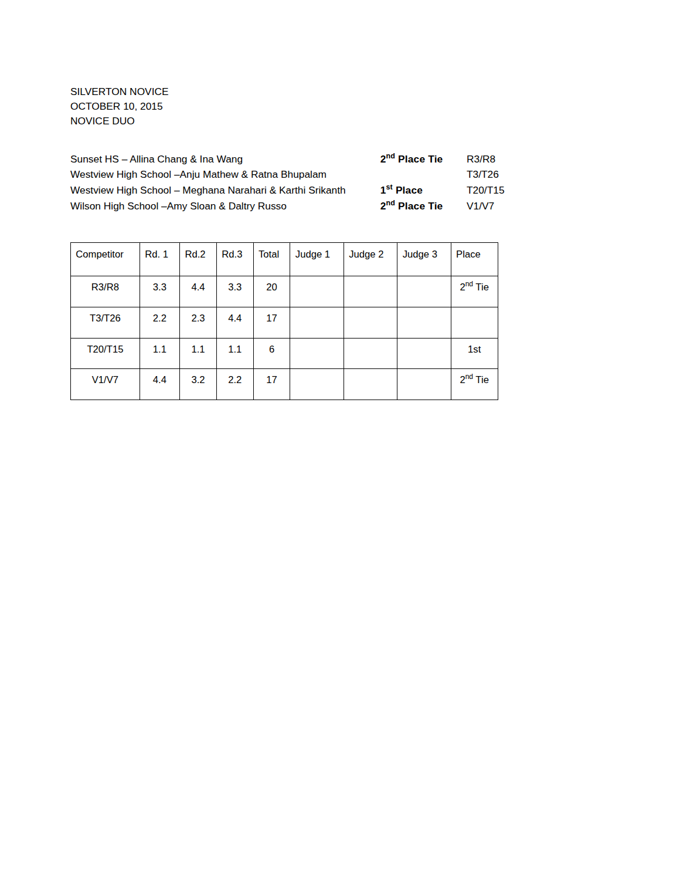SILVERTON NOVICE
OCTOBER 10, 2015
NOVICE DUO
Sunset HS – Allina Chang & Ina Wang 2nd Place Tie R3/R8
Westview High School –Anju Mathew & Ratna Bhupalam T3/T26
Westview High School – Meghana Narahari & Karthi Srikanth 1st Place T20/T15
Wilson High School –Amy Sloan & Daltry Russo 2nd Place Tie V1/V7
| Competitor | Rd. 1 | Rd.2 | Rd.3 | Total | Judge 1 | Judge 2 | Judge 3 | Place |
| --- | --- | --- | --- | --- | --- | --- | --- | --- |
| R3/R8 | 3.3 | 4.4 | 3.3 | 20 | | | | 2 nd Tie |
| T3/T26 | 2.2 | 2.3 | 4.4 | 17 | | | | |
| T20/T15 | 1.1 | 1.1 | 1.1 | 6 | | | | 1st |
| V1/V7 | 4.4 | 3.2 | 2.2 | 17 | | | | 2 nd Tie |